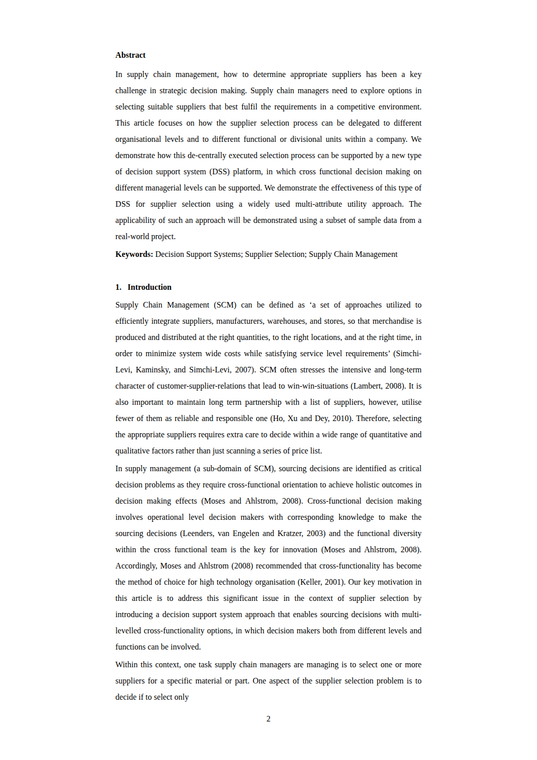Abstract
In supply chain management, how to determine appropriate suppliers has been a key challenge in strategic decision making. Supply chain managers need to explore options in selecting suitable suppliers that best fulfil the requirements in a competitive environment. This article focuses on how the supplier selection process can be delegated to different organisational levels and to different functional or divisional units within a company. We demonstrate how this de-centrally executed selection process can be supported by a new type of decision support system (DSS) platform, in which cross functional decision making on different managerial levels can be supported. We demonstrate the effectiveness of this type of DSS for supplier selection using a widely used multi-attribute utility approach. The applicability of such an approach will be demonstrated using a subset of sample data from a real-world project.
Keywords: Decision Support Systems; Supplier Selection; Supply Chain Management
1. Introduction
Supply Chain Management (SCM) can be defined as ‘a set of approaches utilized to efficiently integrate suppliers, manufacturers, warehouses, and stores, so that merchandise is produced and distributed at the right quantities, to the right locations, and at the right time, in order to minimize system wide costs while satisfying service level requirements’ (Simchi-Levi, Kaminsky, and Simchi-Levi, 2007). SCM often stresses the intensive and long-term character of customer-supplier-relations that lead to win-win-situations (Lambert, 2008). It is also important to maintain long term partnership with a list of suppliers, however, utilise fewer of them as reliable and responsible one (Ho, Xu and Dey, 2010). Therefore, selecting the appropriate suppliers requires extra care to decide within a wide range of quantitative and qualitative factors rather than just scanning a series of price list.
In supply management (a sub-domain of SCM), sourcing decisions are identified as critical decision problems as they require cross-functional orientation to achieve holistic outcomes in decision making effects (Moses and Ahlstrom, 2008). Cross-functional decision making involves operational level decision makers with corresponding knowledge to make the sourcing decisions (Leenders, van Engelen and Kratzer, 2003) and the functional diversity within the cross functional team is the key for innovation (Moses and Ahlstrom, 2008). Accordingly, Moses and Ahlstrom (2008) recommended that cross-functionality has become the method of choice for high technology organisation (Keller, 2001). Our key motivation in this article is to address this significant issue in the context of supplier selection by introducing a decision support system approach that enables sourcing decisions with multi-levelled cross-functionality options, in which decision makers both from different levels and functions can be involved.
Within this context, one task supply chain managers are managing is to select one or more suppliers for a specific material or part. One aspect of the supplier selection problem is to decide if to select only
2